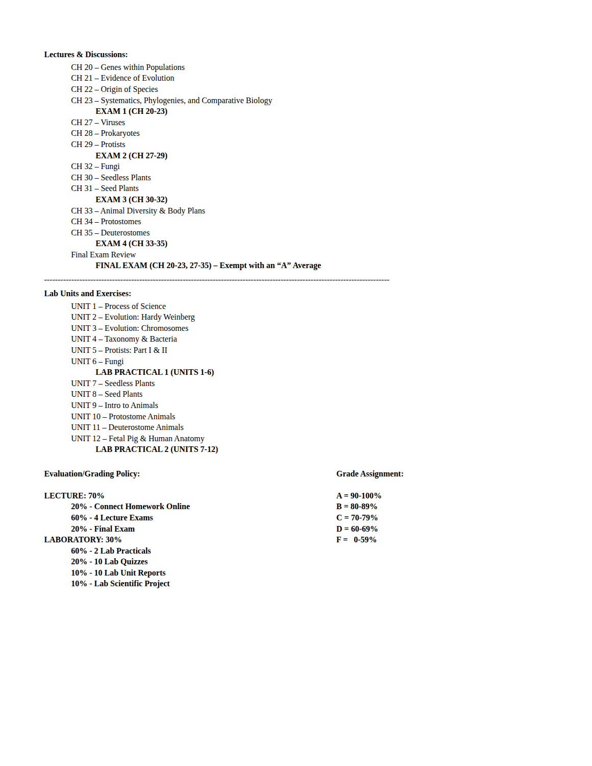Lectures & Discussions:
CH 20 – Genes within Populations
CH 21 – Evidence of Evolution
CH 22 – Origin of Species
CH 23 – Systematics, Phylogenies, and Comparative Biology
EXAM 1 (CH 20-23)
CH 27 – Viruses
CH 28 – Prokaryotes
CH 29 – Protists
EXAM 2 (CH 27-29)
CH 32 – Fungi
CH 30 – Seedless Plants
CH 31 – Seed Plants
EXAM 3 (CH 30-32)
CH 33 – Animal Diversity & Body Plans
CH 34 – Protostomes
CH 35 – Deuterostomes
EXAM 4 (CH 33-35)
Final Exam Review
FINAL EXAM (CH 20-23, 27-35) – Exempt with an “A” Average
-------------------------------------------------------------------------------------------------------------------------------
Lab Units and Exercises:
UNIT 1 – Process of Science
UNIT 2 – Evolution: Hardy Weinberg
UNIT 3 – Evolution: Chromosomes
UNIT 4 – Taxonomy & Bacteria
UNIT 5 – Protists: Part I & II
UNIT 6 – Fungi
LAB PRACTICAL 1 (UNITS 1-6)
UNIT 7 – Seedless Plants
UNIT 8 – Seed Plants
UNIT 9 – Intro to Animals
UNIT 10 – Protostome Animals
UNIT 11 – Deuterostome Animals
UNIT 12 – Fetal Pig & Human Anatomy
LAB PRACTICAL 2 (UNITS 7-12)
| Evaluation/Grading Policy: | Grade Assignment: |
| LECTURE: 70% 20% - Connect Homework Online 60% - 4 Lecture Exams 20% - Final Exam LABORATORY: 30% 60% - 2 Lab Practicals 20% - 10 Lab Quizzes 10% - 10 Lab Unit Reports 10% - Lab Scientific Project | A = 90-100% B = 80-89% C = 70-79% D = 60-69% F = 0-59% |